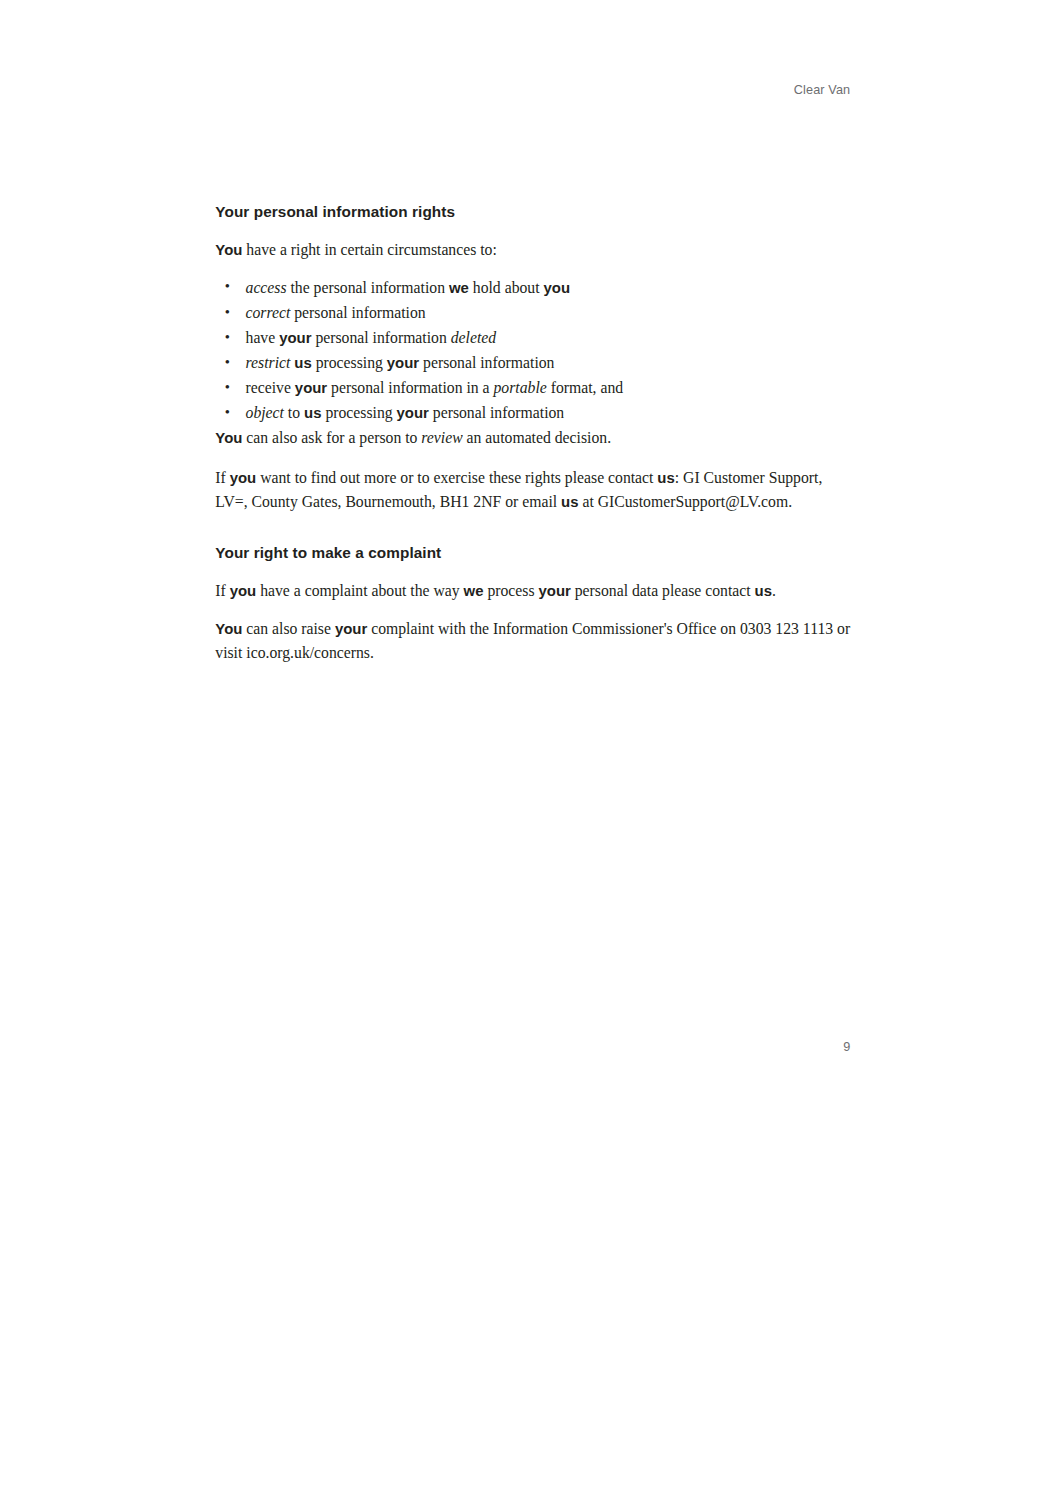Clear Van
Your personal information rights
You have a right in certain circumstances to:
access the personal information we hold about you
correct personal information
have your personal information deleted
restrict us processing your personal information
receive your personal information in a portable format, and
object to us processing your personal information
You can also ask for a person to review an automated decision.
If you want to find out more or to exercise these rights please contact us: GI Customer Support, LV=, County Gates, Bournemouth, BH1 2NF or email us at GICustomerSupport@LV.com.
Your right to make a complaint
If you have a complaint about the way we process your personal data please contact us.
You can also raise your complaint with the Information Commissioner's Office on 0303 123 1113 or visit ico.org.uk/concerns.
9